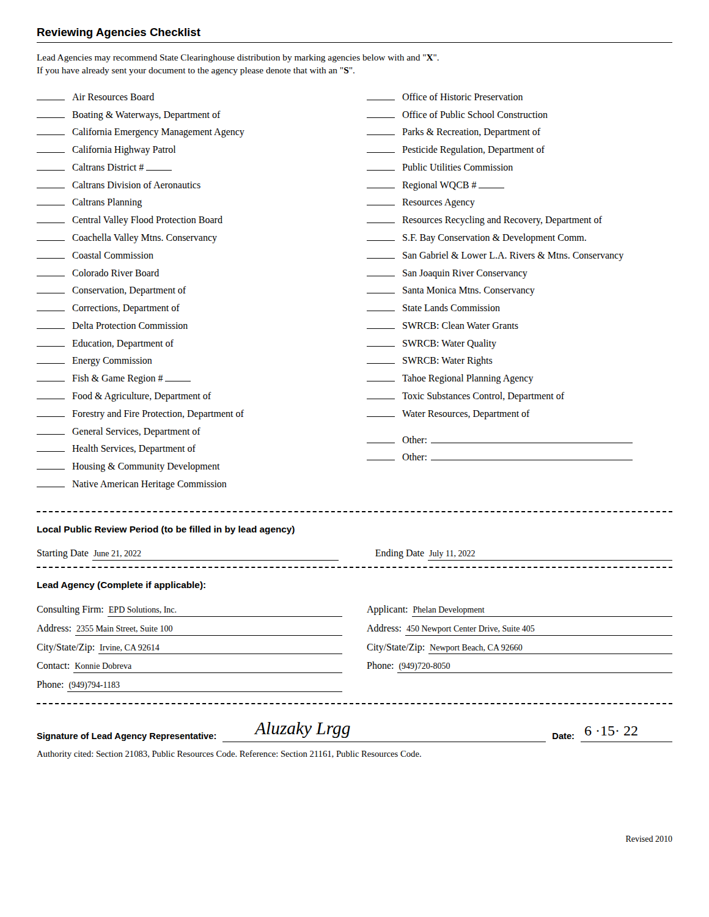Reviewing Agencies Checklist
Lead Agencies may recommend State Clearinghouse distribution by marking agencies below with and "X".
If you have already sent your document to the agency please denote that with an "S".
Air Resources Board
Boating & Waterways, Department of
California Emergency Management Agency
California Highway Patrol
Caltrans District #
Caltrans Division of Aeronautics
Caltrans Planning
Central Valley Flood Protection Board
Coachella Valley Mtns. Conservancy
Coastal Commission
Colorado River Board
Conservation, Department of
Corrections, Department of
Delta Protection Commission
Education, Department of
Energy Commission
Fish & Game Region #
Food & Agriculture, Department of
Forestry and Fire Protection, Department of
General Services, Department of
Health Services, Department of
Housing & Community Development
Native American Heritage Commission
Office of Historic Preservation
Office of Public School Construction
Parks & Recreation, Department of
Pesticide Regulation, Department of
Public Utilities Commission
Regional WQCB #
Resources Agency
Resources Recycling and Recovery, Department of
S.F. Bay Conservation & Development Comm.
San Gabriel & Lower L.A. Rivers & Mtns. Conservancy
San Joaquin River Conservancy
Santa Monica Mtns. Conservancy
State Lands Commission
SWRCB: Clean Water Grants
SWRCB: Water Quality
SWRCB: Water Rights
Tahoe Regional Planning Agency
Toxic Substances Control, Department of
Water Resources, Department of
Other:
Other:
Local Public Review Period (to be filled in by lead agency)
Starting Date June 21, 2022
Ending Date July 11, 2022
Lead Agency (Complete if applicable):
Consulting Firm: EPD Solutions, Inc.
Address: 2355 Main Street, Suite 100
City/State/Zip: Irvine, CA 92614
Contact: Konnie Dobreva
Phone:(949)794-1183
Applicant: Phelan Development
Address: 450 Newport Center Drive, Suite 405
City/State/Zip: Newport Beach, CA 92660
Phone:(949)720-8050
Signature of Lead Agency Representative: Aluzaky Lrgg Date: 6 ·15· 22
Authority cited: Section 21083, Public Resources Code. Reference: Section 21161, Public Resources Code.
Revised 2010